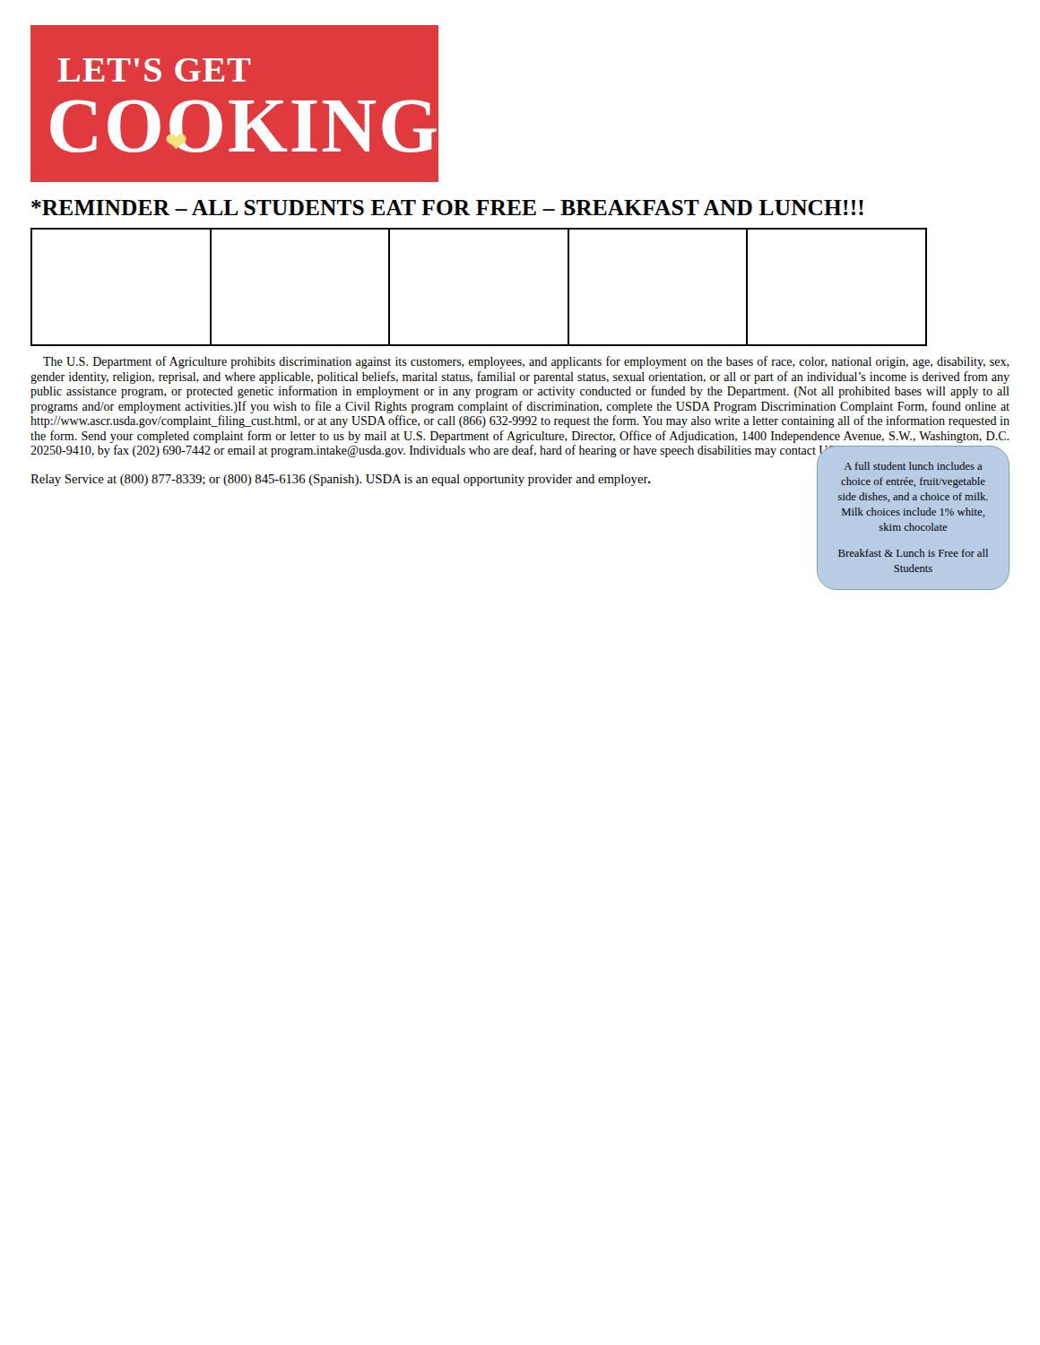LET'S GET COOKING ❤
*REMINDER – ALL STUDENTS EAT FOR FREE – BREAKFAST AND LUNCH!!!
The U.S. Department of Agriculture prohibits discrimination against its customers, employees, and applicants for employment on the bases of race, color, national origin, age, disability, sex, gender identity, religion, reprisal, and where applicable, political beliefs, marital status, familial or parental status, sexual orientation, or all or part of an individual’s income is derived from any public assistance program, or protected genetic information in employment or in any program or activity conducted or funded by the Department. (Not all prohibited bases will apply to all programs and/or employment activities.)If you wish to file a Civil Rights program complaint of discrimination, complete the USDA Program Discrimination Complaint Form, found online at http://www.ascr.usda.gov/complaint_filing_cust.html, or at any USDA office, or call (866) 632-9992 to request the form. You may also write a letter containing all of the information requested in the form. Send your completed complaint form or letter to us by mail at U.S. Department of Agriculture, Director, Office of Adjudication, 1400 Independence Avenue, S.W., Washington, D.C. 20250-9410, by fax (202) 690-7442 or email at program.intake@usda.gov. Individuals who are deaf, hard of hearing or have speech disabilities may contact USDA through the Federal
Relay Service at (800) 877-8339; or (800) 845-6136 (Spanish). USDA is an equal opportunity provider and employer.
A full student lunch includes a choice of entrée, fruit/vegetable side dishes, and a choice of milk. Milk choices include 1% white, skim chocolate
Breakfast & Lunch is Free for all Students